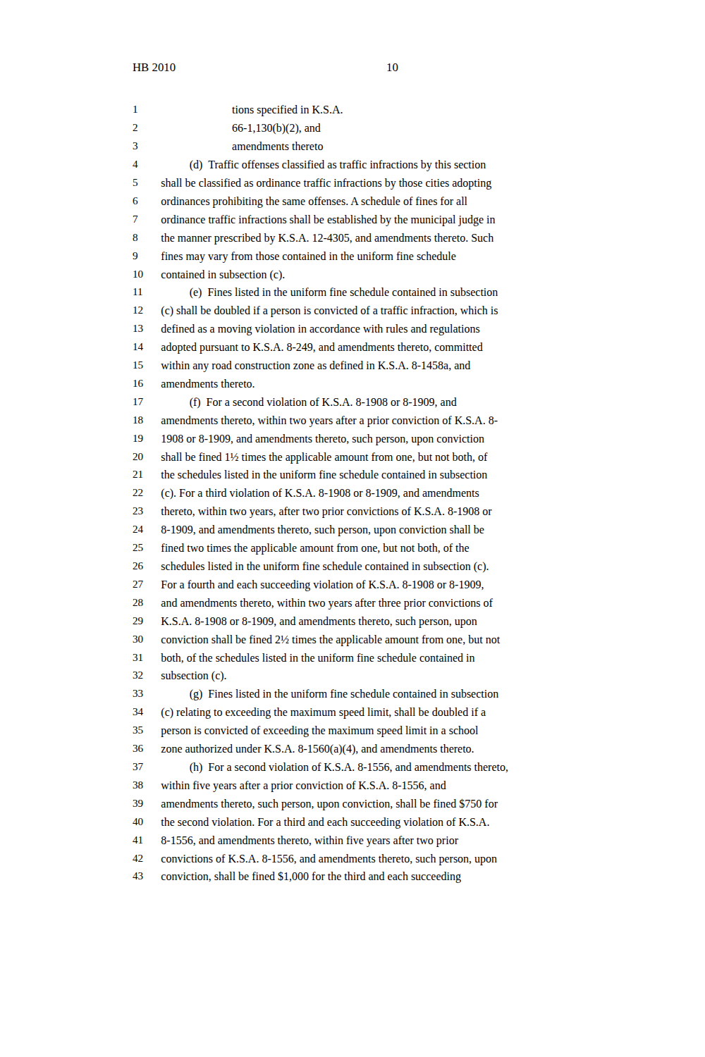HB 2010
10
| 1 | tions specified in K.S.A. |
| 2 | 66-1,130(b)(2), and |
| 3 | amendments thereto |
| 4 | (d) Traffic offenses classified as traffic infractions by this section |
| 5 | shall be classified as ordinance traffic infractions by those cities adopting |
| 6 | ordinances prohibiting the same offenses. A schedule of fines for all |
| 7 | ordinance traffic infractions shall be established by the municipal judge in |
| 8 | the manner prescribed by K.S.A. 12-4305, and amendments thereto. Such |
| 9 | fines may vary from those contained in the uniform fine schedule |
| 10 | contained in subsection (c). |
| 11 | (e) Fines listed in the uniform fine schedule contained in subsection |
| 12 | (c) shall be doubled if a person is convicted of a traffic infraction, which is |
| 13 | defined as a moving violation in accordance with rules and regulations |
| 14 | adopted pursuant to K.S.A. 8-249, and amendments thereto, committed |
| 15 | within any road construction zone as defined in K.S.A. 8-1458a, and |
| 16 | amendments thereto. |
| 17 | (f) For a second violation of K.S.A. 8-1908 or 8-1909, and |
| 18 | amendments thereto, within two years after a prior conviction of K.S.A. 8- |
| 19 | 1908 or 8-1909, and amendments thereto, such person, upon conviction |
| 20 | shall be fined 1½ times the applicable amount from one, but not both, of |
| 21 | the schedules listed in the uniform fine schedule contained in subsection |
| 22 | (c). For a third violation of K.S.A. 8-1908 or 8-1909, and amendments |
| 23 | thereto, within two years, after two prior convictions of K.S.A. 8-1908 or |
| 24 | 8-1909, and amendments thereto, such person, upon conviction shall be |
| 25 | fined two times the applicable amount from one, but not both, of the |
| 26 | schedules listed in the uniform fine schedule contained in subsection (c). |
| 27 | For a fourth and each succeeding violation of K.S.A. 8-1908 or 8-1909, |
| 28 | and amendments thereto, within two years after three prior convictions of |
| 29 | K.S.A. 8-1908 or 8-1909, and amendments thereto, such person, upon |
| 30 | conviction shall be fined 2½ times the applicable amount from one, but not |
| 31 | both, of the schedules listed in the uniform fine schedule contained in |
| 32 | subsection (c). |
| 33 | (g) Fines listed in the uniform fine schedule contained in subsection |
| 34 | (c) relating to exceeding the maximum speed limit, shall be doubled if a |
| 35 | person is convicted of exceeding the maximum speed limit in a school |
| 36 | zone authorized under K.S.A. 8-1560(a)(4), and amendments thereto. |
| 37 | (h) For a second violation of K.S.A. 8-1556, and amendments thereto, |
| 38 | within five years after a prior conviction of K.S.A. 8-1556, and |
| 39 | amendments thereto, such person, upon conviction, shall be fined $750 for |
| 40 | the second violation. For a third and each succeeding violation of K.S.A. |
| 41 | 8-1556, and amendments thereto, within five years after two prior |
| 42 | convictions of K.S.A. 8-1556, and amendments thereto, such person, upon |
| 43 | conviction, shall be fined $1,000 for the third and each succeeding |